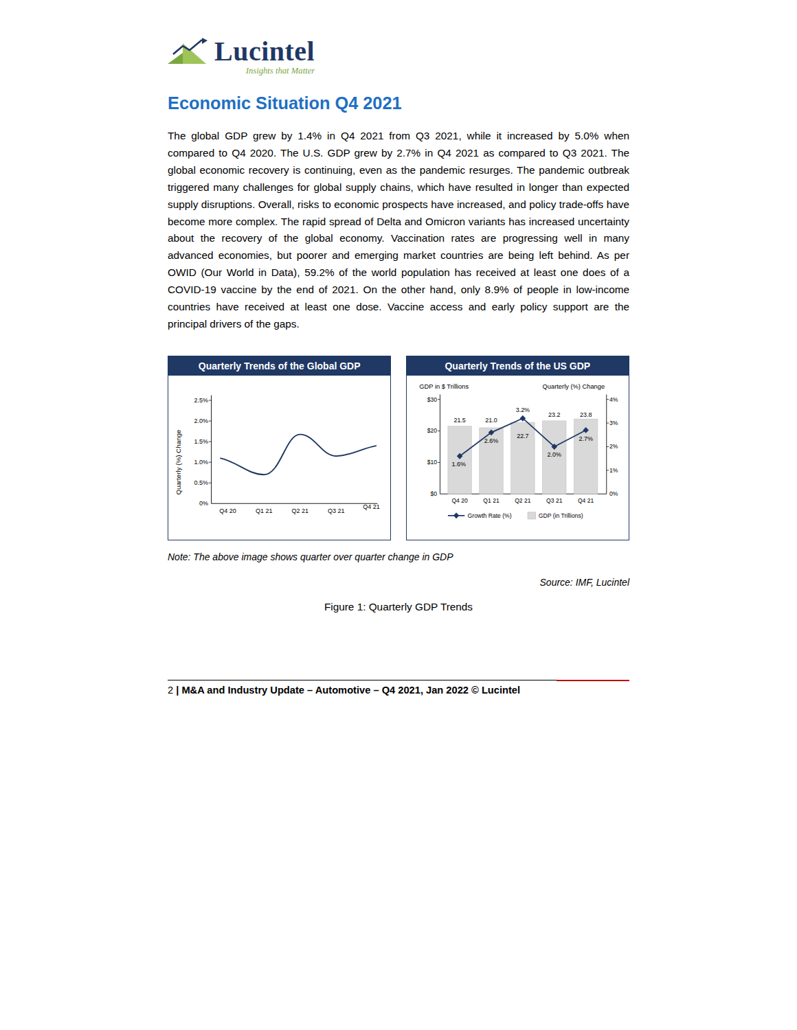Lucintel
Insights that Matter
Economic Situation Q4 2021
The global GDP grew by 1.4% in Q4 2021 from Q3 2021, while it increased by 5.0% when compared to Q4 2020. The U.S. GDP grew by 2.7% in Q4 2021 as compared to Q3 2021. The global economic recovery is continuing, even as the pandemic resurges. The pandemic outbreak triggered many challenges for global supply chains, which have resulted in longer than expected supply disruptions. Overall, risks to economic prospects have increased, and policy trade-offs have become more complex. The rapid spread of Delta and Omicron variants has increased uncertainty about the recovery of the global economy. Vaccination rates are progressing well in many advanced economies, but poorer and emerging market countries are being left behind. As per OWID (Our World in Data), 59.2% of the world population has received at least one does of a COVID-19 vaccine by the end of 2021. On the other hand, only 8.9% of people in low-income countries have received at least one dose. Vaccine access and early policy support are the principal drivers of the gaps.
Quarterly Trends of the Global GDP
Quarterly (%) Change 2.5% 2.0% 1.5% 1.0% 0.5% 0% Q4 20 Q1 21 Q2 21 Q3 21 Q4 21
Quarterly Trends of the US GDP
GDP in $ Trillions Quarterly (%) Change $30 $20 $10 $0 4% 3% 2% 1% 0% 21.5 21.0 22.7 23.2 23.8 1.6% 2.6% 3.2% 2.0% 2.7% Q4 20 Q1 21 Q2 21 Q3 21 Q4 21 Growth Rate (%) GDP (in Trillions)
Note: The above image shows quarter over quarter change in GDP
Source: IMF, Lucintel
Figure 1: Quarterly GDP Trends
2 | M&A and Industry Update – Automotive – Q4 2021, Jan 2022 © Lucintel